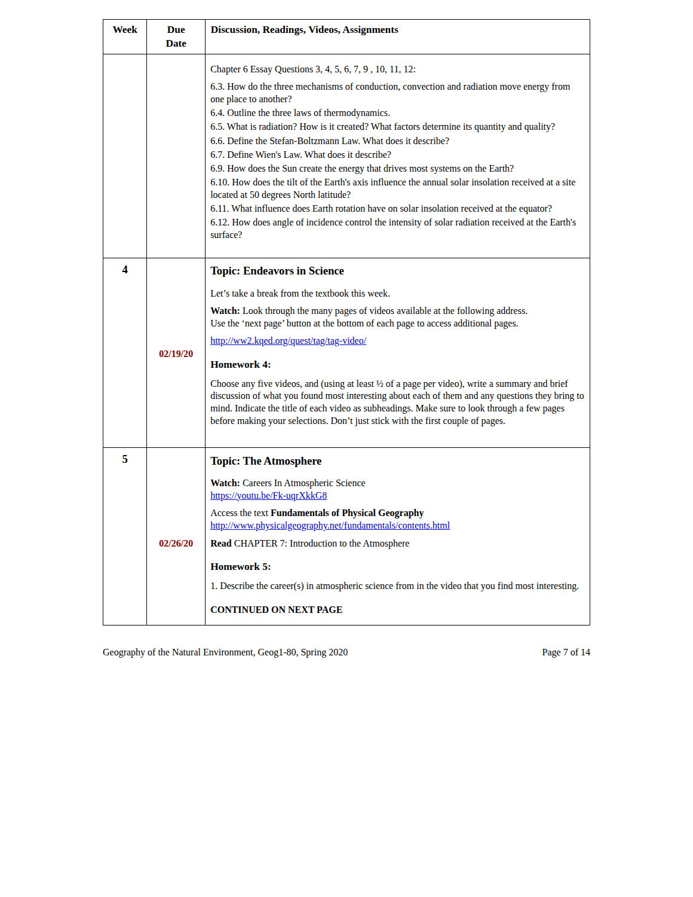| Week | Due Date | Discussion, Readings, Videos, Assignments |
| --- | --- | --- |
| | | Chapter 6 Essay Questions 3, 4, 5, 6, 7, 9 , 10, 11, 12: 6.3. How do the three mechanisms of conduction, convection and radiation move energy from one place to another? 6.4. Outline the three laws of thermodynamics. 6.5. What is radiation? How is it created? What factors determine its quantity and quality? 6.6. Define the Stefan-Boltzmann Law. What does it describe? 6.7. Define Wien's Law. What does it describe? 6.9. How does the Sun create the energy that drives most systems on the Earth? 6.10. How does the tilt of the Earth's axis influence the annual solar insolation received at a site located at 50 degrees North latitude? 6.11. What influence does Earth rotation have on solar insolation received at the equator? 6.12. How does angle of incidence control the intensity of solar radiation received at the Earth's surface? |
| 4 | 02/19/20 | Topic: Endeavors in Science Let’s take a break from the textbook this week. Watch: Look through the many pages of videos available at the following address. Use the ‘next page’ button at the bottom of each page to access additional pages. http://ww2.kqed.org/quest/tag/tag-video/ Homework 4: Choose any five videos, and (using at least ½ of a page per video), write a summary and brief discussion of what you found most interesting about each of them and any questions they bring to mind. Indicate the title of each video as subheadings. Make sure to look through a few pages before making your selections. Don’t just stick with the first couple of pages. |
| 5 | 02/26/20 | Topic: The Atmosphere Watch: Careers In Atmospheric Science https://youtu.be/Fk-uqrXkkG8 Access the text Fundamentals of Physical Geography http://www.physicalgeography.net/fundamentals/contents.html Read CHAPTER 7: Introduction to the Atmosphere Homework 5: 1. Describe the career(s) in atmospheric science from in the video that you find most interesting. CONTINUED ON NEXT PAGE |
Geography of the Natural Environment, Geog1-80, Spring 2020 Page 7 of 14